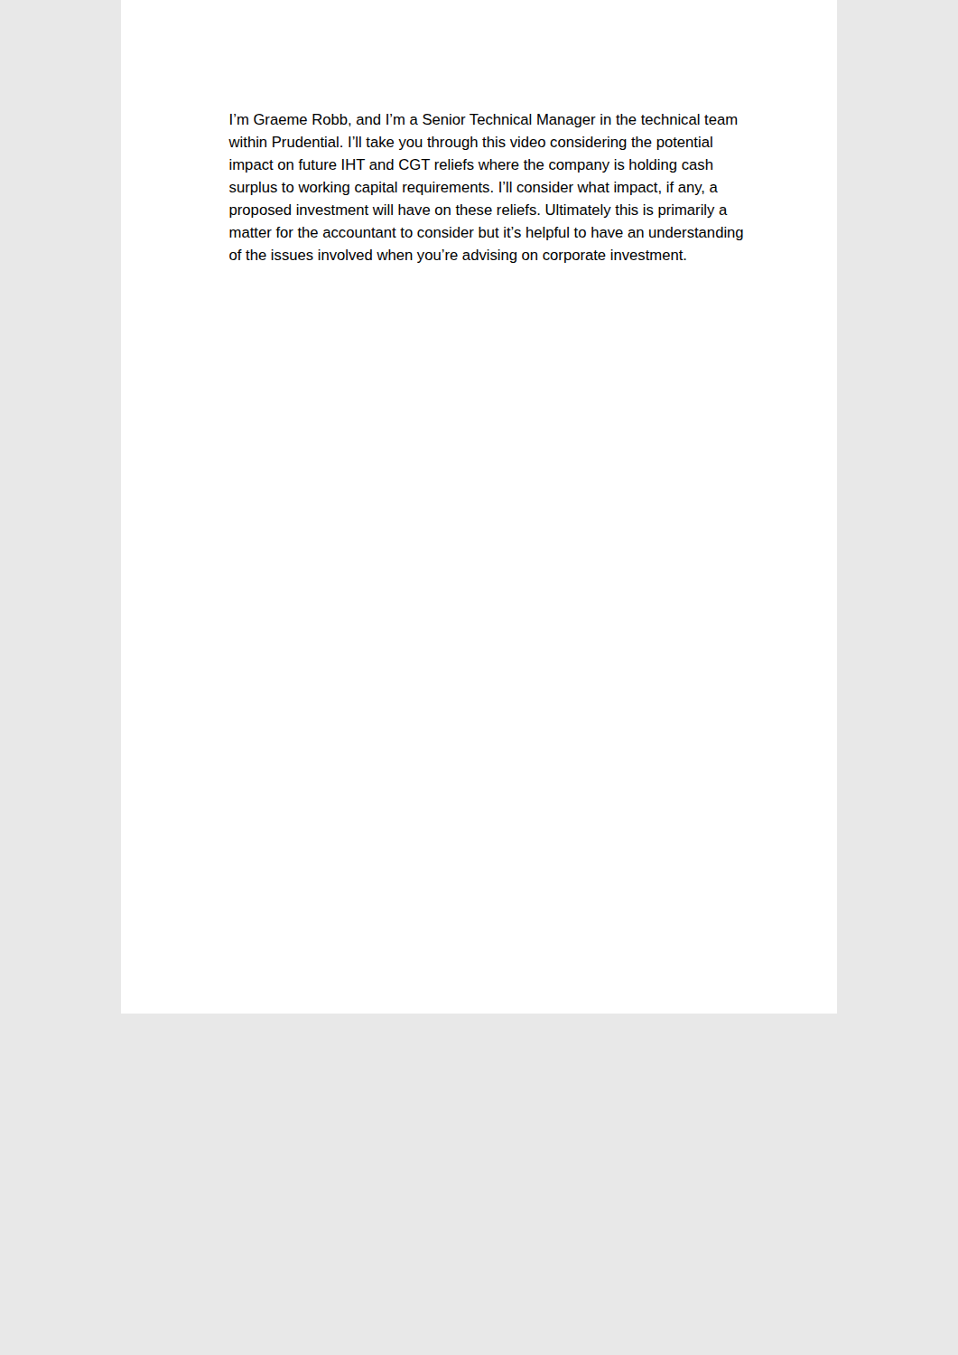I’m Graeme Robb, and I’m a Senior Technical Manager in the technical team within Prudential. I’ll take you through this video considering the potential impact on future IHT and CGT reliefs where the company is holding cash surplus to working capital requirements. I’ll consider what impact, if any, a proposed investment will have on these reliefs. Ultimately this is primarily a matter for the accountant to consider but it’s helpful to have an understanding of the issues involved when you’re advising on corporate investment.